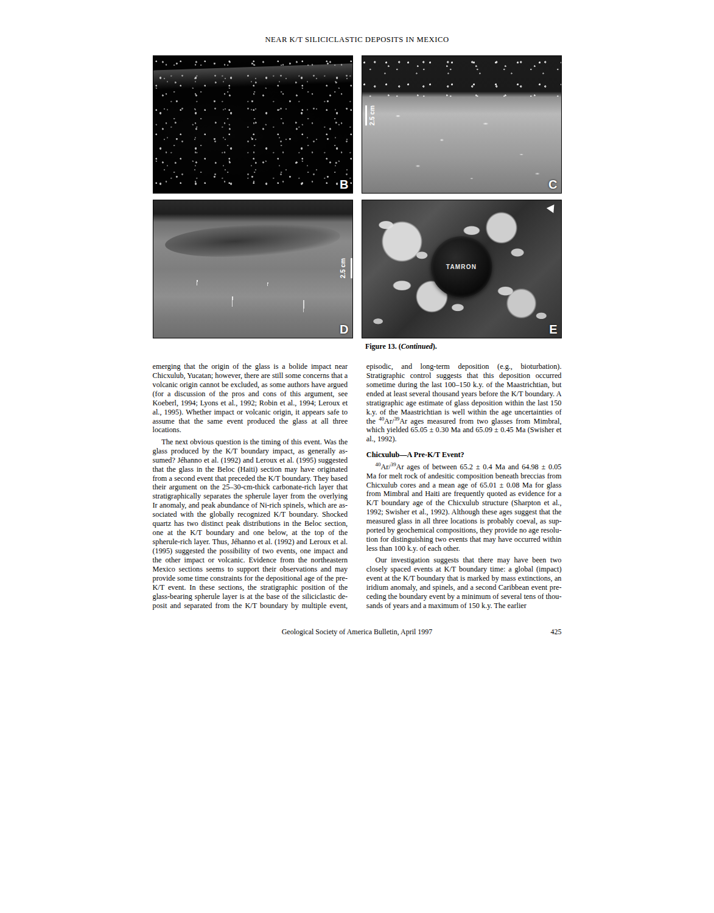NEAR K/T SILICICLASTIC DEPOSITS IN MEXICO
B
2.5 cm
C
2.5 cm
D
TAMRON
E
Figure 13. (Continued).
emerging that the origin of the glass is a bolide impact near Chicxulub, Yucatan; however, there are still some concerns that a volcanic origin cannot be excluded, as some authors have argued (for a discussion of the pros and cons of this argument, see Koeberl, 1994; Lyons et al., 1992; Robin et al., 1994; Leroux et al., 1995). Whether impact or volcanic origin, it appears safe to assume that the same event produced the glass at all three locations.
The next obvious question is the timing of this event. Was the glass produced by the K/T boundary impact, as generally assumed? Jéhanno et al. (1992) and Leroux et al. (1995) suggested that the glass in the Beloc (Haiti) section may have originated from a second event that preceded the K/T boundary. They based their argument on the 25–30-cm-thick carbonate-rich layer that stratigraphically separates the spherule layer from the overlying Ir anomaly, and peak abundance of Ni-rich spinels, which are associated with the globally recognized K/T boundary. Shocked quartz has two distinct peak distributions in the Beloc section, one at the K/T boundary and one below, at the top of the spherule-rich layer. Thus, Jéhanno et al. (1992) and Leroux et al. (1995) suggested the possibility of two events, one impact and the other impact or volcanic. Evidence from the northeastern Mexico sections seems to support their observations and may provide some time constraints for the depositional age of the pre-K/T event. In these sections, the stratigraphic position of the glass-bearing spherule layer is at the base of the siliciclastic deposit and separated from the K/T boundary by multiple event, episodic, and long-term deposition (e.g., bioturbation). Stratigraphic control suggests that this deposition occurred sometime during the last 100–150 k.y. of the Maastrichtian, but ended at least several thousand years before the K/T boundary. A stratigraphic age estimate of glass deposition within the last 150 k.y. of the Maastrichtian is well within the age uncertainties of the 40Ar/39Ar ages measured from two glasses from Mimbral, which yielded 65.05 ± 0.30 Ma and 65.09 ± 0.45 Ma (Swisher et al., 1992).
Chicxulub—A Pre-K/T Event?
40Ar/39Ar ages of between 65.2 ± 0.4 Ma and 64.98 ± 0.05 Ma for melt rock of andesitic composition beneath breccias from Chicxulub cores and a mean age of 65.01 ± 0.08 Ma for glass from Mimbral and Haiti are frequently quoted as evidence for a K/T boundary age of the Chicxulub structure (Sharpton et al., 1992; Swisher et al., 1992). Although these ages suggest that the measured glass in all three locations is probably coeval, as supported by geochemical compositions, they provide no age resolution for distinguishing two events that may have occurred within less than 100 k.y. of each other.
Our investigation suggests that there may have been two closely spaced events at K/T boundary time: a global (impact) event at the K/T boundary that is marked by mass extinctions, an iridium anomaly, and spinels, and a second Caribbean event preceding the boundary event by a minimum of several tens of thousands of years and a maximum of 150 k.y. The earlier
Geological Society of America Bulletin, April 1997 425